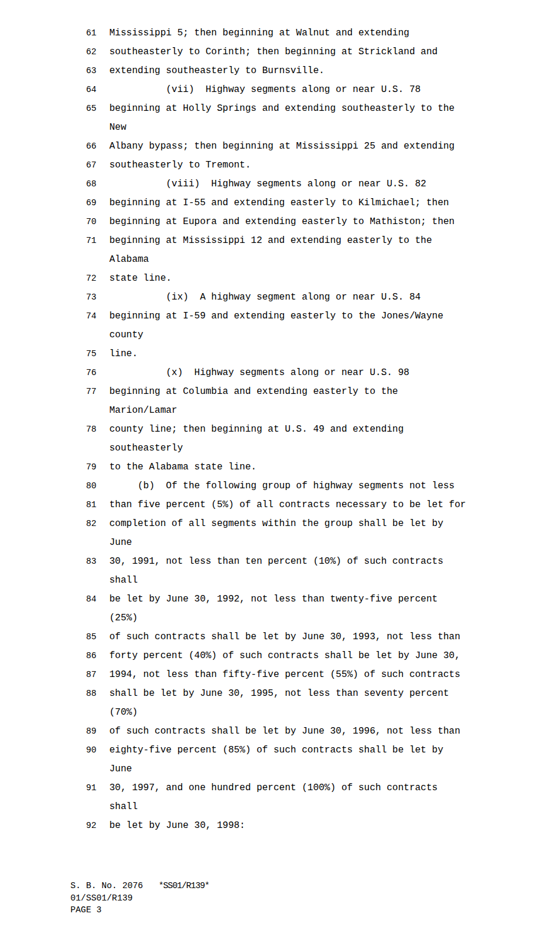61 Mississippi 5; then beginning at Walnut and extending
62 southeasterly to Corinth; then beginning at Strickland and
63 extending southeasterly to Burnsville.
64 (vii) Highway segments along or near U.S. 78
65 beginning at Holly Springs and extending southeasterly to the New
66 Albany bypass; then beginning at Mississippi 25 and extending
67 southeasterly to Tremont.
68 (viii) Highway segments along or near U.S. 82
69 beginning at I-55 and extending easterly to Kilmichael; then
70 beginning at Eupora and extending easterly to Mathiston; then
71 beginning at Mississippi 12 and extending easterly to the Alabama
72 state line.
73 (ix) A highway segment along or near U.S. 84
74 beginning at I-59 and extending easterly to the Jones/Wayne county
75 line.
76 (x) Highway segments along or near U.S. 98
77 beginning at Columbia and extending easterly to the Marion/Lamar
78 county line; then beginning at U.S. 49 and extending southeasterly
79 to the Alabama state line.
80 (b) Of the following group of highway segments not less
81 than five percent (5%) of all contracts necessary to be let for
82 completion of all segments within the group shall be let by June
8330, 1991, not less than ten percent (10%) of such contracts shall
84 be let by June 30, 1992, not less than twenty-five percent (25%)
85 of such contracts shall be let by June 30, 1993, not less than
86 forty percent (40%) of such contracts shall be let by June 30,
871994, not less than fifty-five percent (55%) of such contracts
88 shall be let by June 30, 1995, not less than seventy percent (70%)
89 of such contracts shall be let by June 30, 1996, not less than
90 eighty-five percent (85%) of such contracts shall be let by June
9130, 1997, and one hundred percent (100%) of such contracts shall
92 be let by June 30, 1998:
S. B. No. 2076 *SS01/R139*
01/SS01/R139
PAGE 3